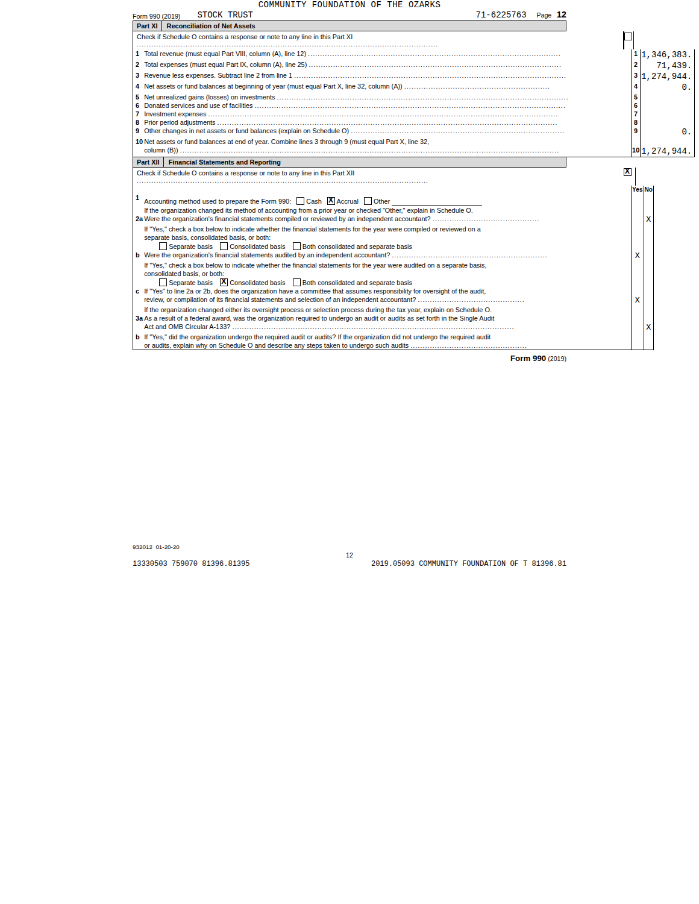COMMUNITY FOUNDATION OF THE OZARKS
Form 990 (2019)
STOCK TRUST
71-6225763 Page 12
Part XI
Reconciliation of Net Assets
| Check if Schedule O contains a response or note to any line in this Part XI | | |
| 1 | Total revenue (must equal Part VIII, column (A), line 12) | 1 | 1,346,383. |
| 2 | Total expenses (must equal Part IX, column (A), line 25) | 2 | 71,439. |
| 3 | Revenue less expenses. Subtract line 2 from line 1 | 3 | 1,274,944. |
| 4 | Net assets or fund balances at beginning of year (must equal Part X, line 32, column (A)) | 4 | 0. |
| 5 | Net unrealized gains (losses) on investments | 5 | |
| 6 | Donated services and use of facilities | 6 | |
| 7 | Investment expenses | 7 | |
| 8 | Prior period adjustments | 8 | |
| 9 | Other changes in net assets or fund balances (explain on Schedule O) | 9 | 0. |
| 10 | Net assets or fund balances at end of year. Combine lines 3 through 9 (must equal Part X, line 32, | | |
| | column (B)) | 10 | 1,274,944. |
Part XII
Financial Statements and Reporting
| Check if Schedule O contains a response or note to any line in this Part XII | |
| | | Yes | No |
| 1 | Accounting method used to prepare the Form 990: Cash Accrual Other | | |
| | If the organization changed its method of accounting from a prior year or checked "Other," explain in Schedule O. | | |
| 2a | Were the organization's financial statements compiled or reviewed by an independent accountant? | | X |
| | If "Yes," check a box below to indicate whether the financial statements for the year were compiled or reviewed on a | | |
| | separate basis, consolidated basis, or both: | | |
| | Separate basis Consolidated basis Both consolidated and separate basis | | |
| b | Were the organization's financial statements audited by an independent accountant? | X | |
| | If "Yes," check a box below to indicate whether the financial statements for the year were audited on a separate basis, | | |
| | consolidated basis, or both: | | |
| | Separate basis Consolidated basis Both consolidated and separate basis | | |
| c | If "Yes" to line 2a or 2b, does the organization have a committee that assumes responsibility for oversight of the audit, | | |
| | review, or compilation of its financial statements and selection of an independent accountant? | X | |
| | If the organization changed either its oversight process or selection process during the tax year, explain on Schedule O. | | |
| 3a | As a result of a federal award, was the organization required to undergo an audit or audits as set forth in the Single Audit | | |
| | Act and OMB Circular A-133? | | X |
| b | If "Yes," did the organization undergo the required audit or audits? If the organization did not undergo the required audit | | |
| | or audits, explain why on Schedule O and describe any steps taken to undergo such audits | | |
Form 990 (2019)
932012 01-20-20
12
13330503 759070 81396.81395
2019.05093 COMMUNITY FOUNDATION OF T 81396.81